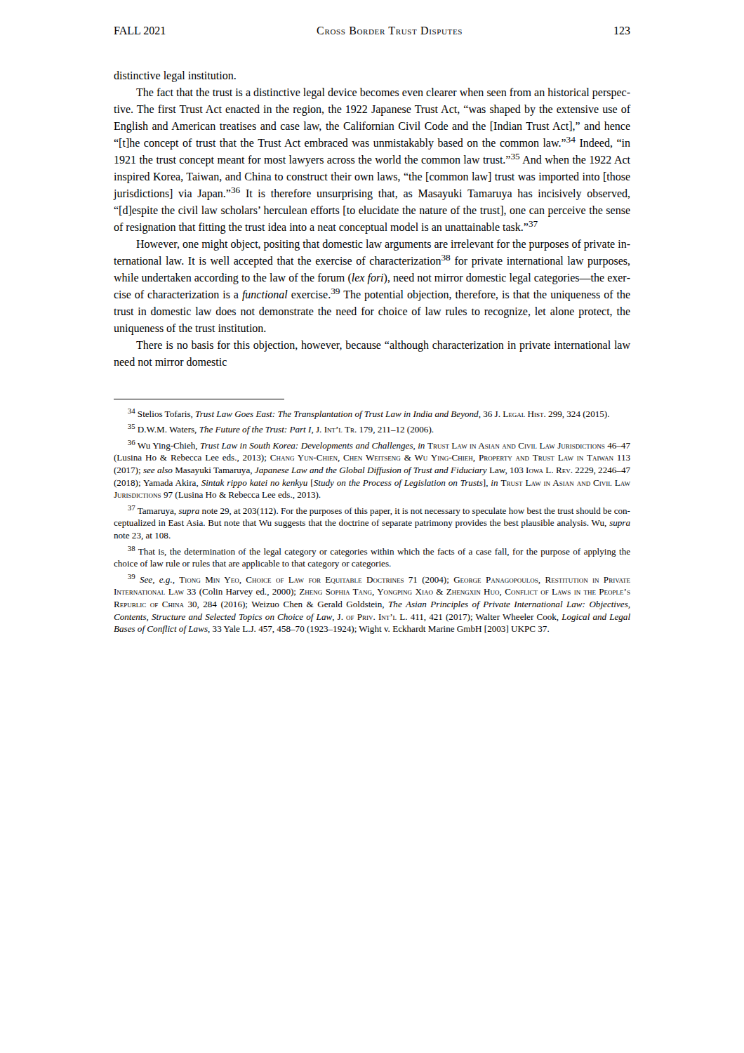FALL 2021 Cross Border Trust Disputes 123
distinctive legal institution.
The fact that the trust is a distinctive legal device becomes even clearer when seen from an historical perspective. The first Trust Act enacted in the region, the 1922 Japanese Trust Act, “was shaped by the extensive use of English and American treatises and case law, the Californian Civil Code and the [Indian Trust Act],” and hence “[t]he concept of trust that the Trust Act embraced was unmistakably based on the common law.”34 Indeed, “in 1921 the trust concept meant for most lawyers across the world the common law trust.”35 And when the 1922 Act inspired Korea, Taiwan, and China to construct their own laws, “the [common law] trust was imported into [those jurisdictions] via Japan.”36 It is therefore unsurprising that, as Masayuki Tamaruya has incisively observed, “[d]espite the civil law scholars’ herculean efforts [to elucidate the nature of the trust], one can perceive the sense of resignation that fitting the trust idea into a neat conceptual model is an unattainable task.”37
However, one might object, positing that domestic law arguments are irrelevant for the purposes of private international law. It is well accepted that the exercise of characterization38 for private international law purposes, while undertaken according to the law of the forum (lex fori), need not mirror domestic legal categories—the exercise of characterization is a functional exercise.39 The potential objection, therefore, is that the uniqueness of the trust in domestic law does not demonstrate the need for choice of law rules to recognize, let alone protect, the uniqueness of the trust institution.
There is no basis for this objection, however, because “although characterization in private international law need not mirror domestic
34 Stelios Tofaris, Trust Law Goes East: The Transplantation of Trust Law in India and Beyond, 36 J. Legal Hist. 299, 324 (2015).
35 D.W.M. Waters, The Future of the Trust: Part I, J. Int’l Tr. 179, 211–12 (2006).
36 Wu Ying-Chieh, Trust Law in South Korea: Developments and Challenges, in Trust Law in Asian and Civil Law Jurisdictions 46–47 (Lusina Ho & Rebecca Lee eds., 2013); Chang Yun-Chien, Chen Weitseng & Wu Ying-Chieh, Property and Trust Law in Taiwan 113 (2017); see also Masayuki Tamaruya, Japanese Law and the Global Diffusion of Trust and Fiduciary Law, 103 Iowa L. Rev. 2229, 2246–47 (2018); Yamada Akira, Sintak rippo katei no kenkyu [Study on the Process of Legislation on Trusts], in Trust Law in Asian and Civil Law Jurisdictions 97 (Lusina Ho & Rebecca Lee eds., 2013).
37 Tamaruya, supra note 29, at 203(112). For the purposes of this paper, it is not necessary to speculate how best the trust should be conceptualized in East Asia. But note that Wu suggests that the doctrine of separate patrimony provides the best plausible analysis. Wu, supra note 23, at 108.
38 That is, the determination of the legal category or categories within which the facts of a case fall, for the purpose of applying the choice of law rule or rules that are applicable to that category or categories.
39 See, e.g., Tiong Min Yeo, Choice of Law for Equitable Doctrines 71 (2004); George Panagopoulos, Restitution in Private International Law 33 (Colin Harvey ed., 2000); Zheng Sophia Tang, Yongping Xiao & Zhengxin Huo, Conflict of Laws in the People’s Republic of China 30, 284 (2016); Weizuo Chen & Gerald Goldstein, The Asian Principles of Private International Law: Objectives, Contents, Structure and Selected Topics on Choice of Law, J. of Priv. Int’l L. 411, 421 (2017); Walter Wheeler Cook, Logical and Legal Bases of Conflict of Laws, 33 Yale L.J. 457, 458–70 (1923–1924); Wight v. Eckhardt Marine GmbH [2003] UKPC 37.